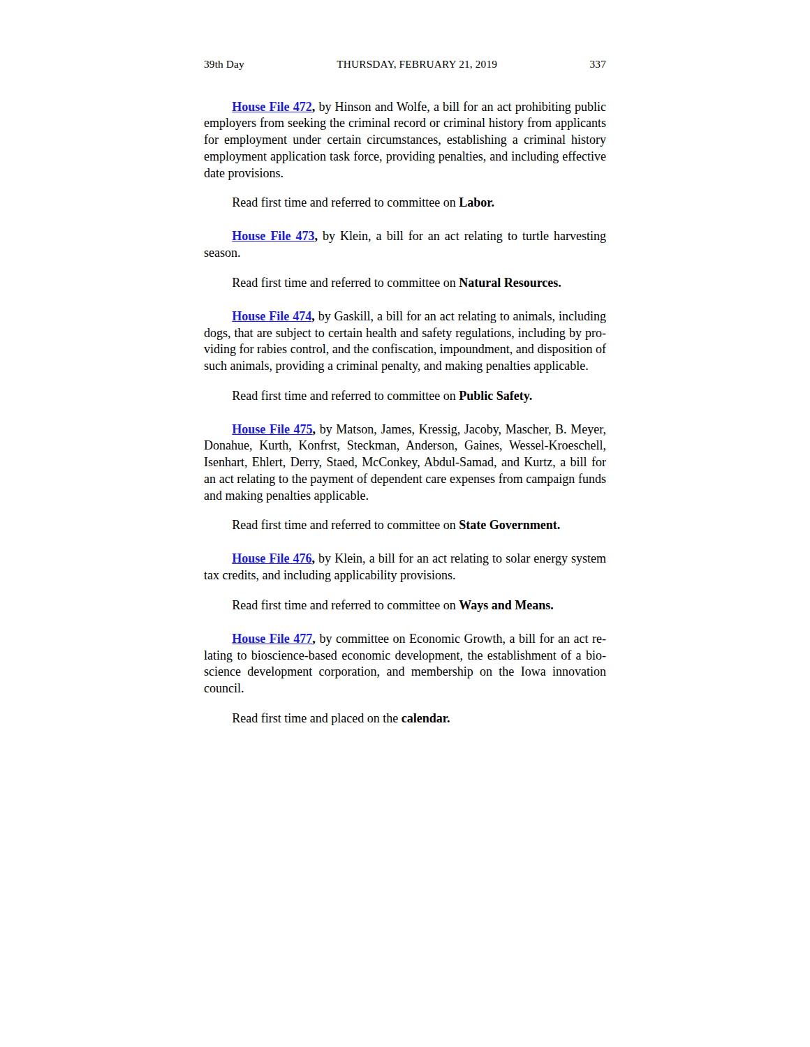39th Day THURSDAY, FEBRUARY 21, 2019 337
House File 472, by Hinson and Wolfe, a bill for an act prohibiting public employers from seeking the criminal record or criminal history from applicants for employment under certain circumstances, establishing a criminal history employment application task force, providing penalties, and including effective date provisions.
Read first time and referred to committee on Labor.
House File 473, by Klein, a bill for an act relating to turtle harvesting season.
Read first time and referred to committee on Natural Resources.
House File 474, by Gaskill, a bill for an act relating to animals, including dogs, that are subject to certain health and safety regulations, including by providing for rabies control, and the confiscation, impoundment, and disposition of such animals, providing a criminal penalty, and making penalties applicable.
Read first time and referred to committee on Public Safety.
House File 475, by Matson, James, Kressig, Jacoby, Mascher, B. Meyer, Donahue, Kurth, Konfrst, Steckman, Anderson, Gaines, Wessel-Kroeschell, Isenhart, Ehlert, Derry, Staed, McConkey, Abdul-Samad, and Kurtz, a bill for an act relating to the payment of dependent care expenses from campaign funds and making penalties applicable.
Read first time and referred to committee on State Government.
House File 476, by Klein, a bill for an act relating to solar energy system tax credits, and including applicability provisions.
Read first time and referred to committee on Ways and Means.
House File 477, by committee on Economic Growth, a bill for an act relating to bioscience-based economic development, the establishment of a bioscience development corporation, and membership on the Iowa innovation council.
Read first time and placed on the calendar.